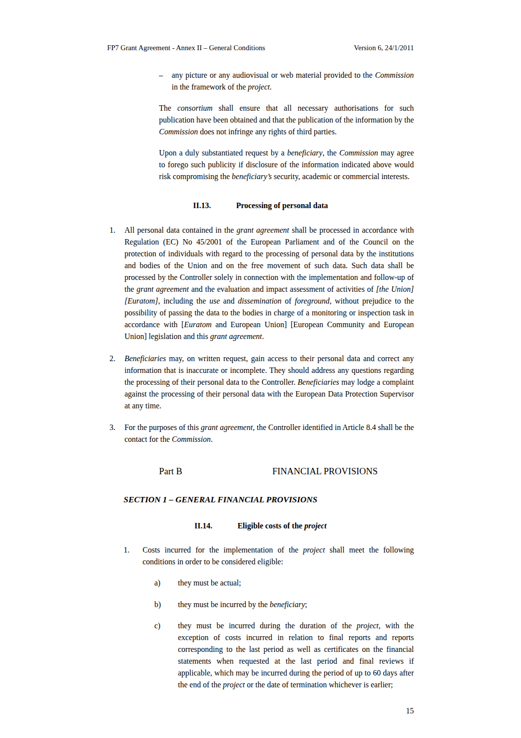FP7 Grant Agreement - Annex II – General Conditions
Version 6, 24/1/2011
– any picture or any audiovisual or web material provided to the Commission in the framework of the project.
The consortium shall ensure that all necessary authorisations for such publication have been obtained and that the publication of the information by the Commission does not infringe any rights of third parties.
Upon a duly substantiated request by a beneficiary, the Commission may agree to forego such publicity if disclosure of the information indicated above would risk compromising the beneficiary’s security, academic or commercial interests.
II.13. Processing of personal data
All personal data contained in the grant agreement shall be processed in accordance with Regulation (EC) No 45/2001 of the European Parliament and of the Council on the protection of individuals with regard to the processing of personal data by the institutions and bodies of the Union and on the free movement of such data. Such data shall be processed by the Controller solely in connection with the implementation and follow-up of the grant agreement and the evaluation and impact assessment of activities of [the Union] [Euratom], including the use and dissemination of foreground, without prejudice to the possibility of passing the data to the bodies in charge of a monitoring or inspection task in accordance with [Euratom and European Union] [European Community and European Union] legislation and this grant agreement.
Beneficiaries may, on written request, gain access to their personal data and correct any information that is inaccurate or incomplete. They should address any questions regarding the processing of their personal data to the Controller. Beneficiaries may lodge a complaint against the processing of their personal data with the European Data Protection Supervisor at any time.
For the purposes of this grant agreement, the Controller identified in Article 8.4 shall be the contact for the Commission.
Part B
FINANCIAL PROVISIONS
SECTION 1 – GENERAL FINANCIAL PROVISIONS
II.14. Eligible costs of the project
Costs incurred for the implementation of the project shall meet the following conditions in order to be considered eligible:
they must be actual;
they must be incurred by the beneficiary;
they must be incurred during the duration of the project, with the exception of costs incurred in relation to final reports and reports corresponding to the last period as well as certificates on the financial statements when requested at the last period and final reviews if applicable, which may be incurred during the period of up to 60 days after the end of the project or the date of termination whichever is earlier;
15